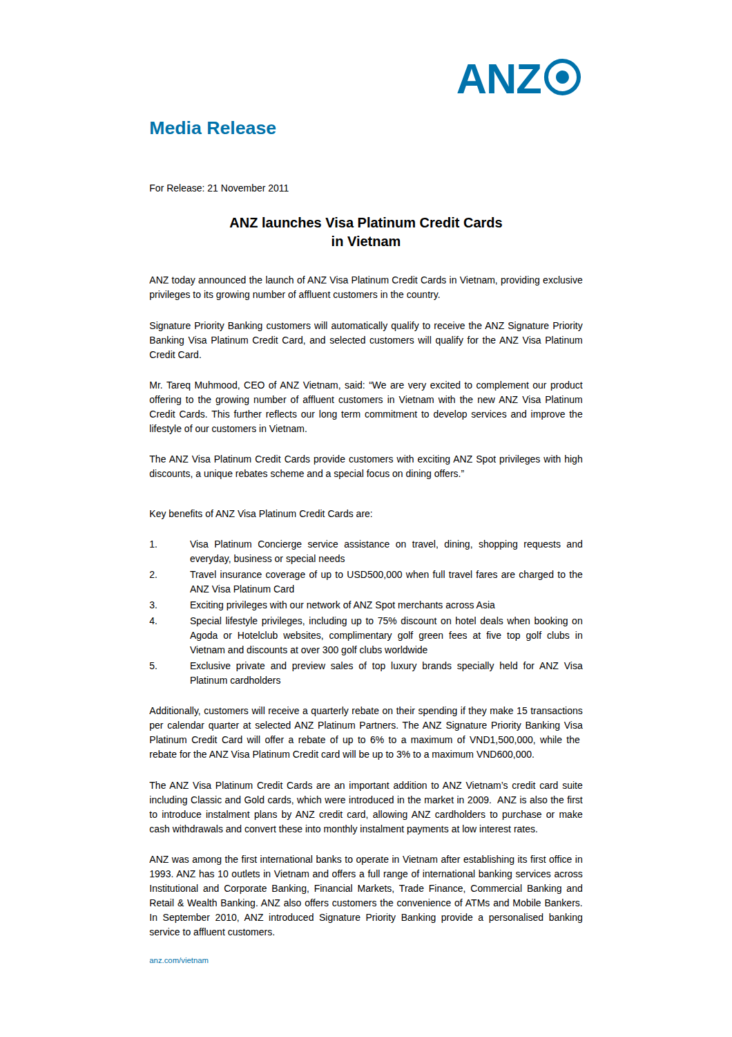ANZ⦿
Media Release
For Release: 21 November 2011
ANZ launches Visa Platinum Credit Cards
in Vietnam
ANZ today announced the launch of ANZ Visa Platinum Credit Cards in Vietnam, providing exclusive privileges to its growing number of affluent customers in the country.
Signature Priority Banking customers will automatically qualify to receive the ANZ Signature Priority Banking Visa Platinum Credit Card, and selected customers will qualify for the ANZ Visa Platinum Credit Card.
Mr. Tareq Muhmood, CEO of ANZ Vietnam, said: “We are very excited to complement our product offering to the growing number of affluent customers in Vietnam with the new ANZ Visa Platinum Credit Cards. This further reflects our long term commitment to develop services and improve the lifestyle of our customers in Vietnam.
The ANZ Visa Platinum Credit Cards provide customers with exciting ANZ Spot privileges with high discounts, a unique rebates scheme and a special focus on dining offers.”
Key benefits of ANZ Visa Platinum Credit Cards are:
Visa Platinum Concierge service assistance on travel, dining, shopping requests and everyday, business or special needs
Travel insurance coverage of up to USD500,000 when full travel fares are charged to the ANZ Visa Platinum Card
Exciting privileges with our network of ANZ Spot merchants across Asia
Special lifestyle privileges, including up to 75% discount on hotel deals when booking on Agoda or Hotelclub websites, complimentary golf green fees at five top golf clubs in Vietnam and discounts at over 300 golf clubs worldwide
Exclusive private and preview sales of top luxury brands specially held for ANZ Visa Platinum cardholders
Additionally, customers will receive a quarterly rebate on their spending if they make 15 transactions per calendar quarter at selected ANZ Platinum Partners. The ANZ Signature Priority Banking Visa Platinum Credit Card will offer a rebate of up to 6% to a maximum of VND1,500,000, while the rebate for the ANZ Visa Platinum Credit card will be up to 3% to a maximum VND600,000.
The ANZ Visa Platinum Credit Cards are an important addition to ANZ Vietnam’s credit card suite including Classic and Gold cards, which were introduced in the market in 2009. ANZ is also the first to introduce instalment plans by ANZ credit card, allowing ANZ cardholders to purchase or make cash withdrawals and convert these into monthly instalment payments at low interest rates.
ANZ was among the first international banks to operate in Vietnam after establishing its first office in 1993. ANZ has 10 outlets in Vietnam and offers a full range of international banking services across Institutional and Corporate Banking, Financial Markets, Trade Finance, Commercial Banking and Retail & Wealth Banking. ANZ also offers customers the convenience of ATMs and Mobile Bankers. In September 2010, ANZ introduced Signature Priority Banking provide a personalised banking service to affluent customers.
anz.com/vietnam